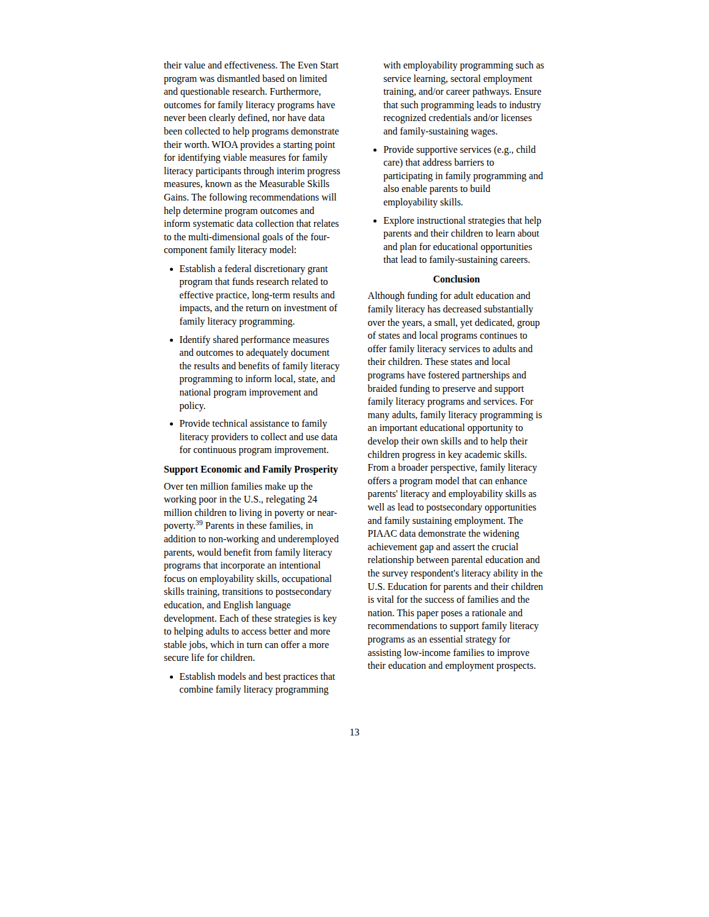their value and effectiveness. The Even Start program was dismantled based on limited and questionable research. Furthermore, outcomes for family literacy programs have never been clearly defined, nor have data been collected to help programs demonstrate their worth. WIOA provides a starting point for identifying viable measures for family literacy participants through interim progress measures, known as the Measurable Skills Gains. The following recommendations will help determine program outcomes and inform systematic data collection that relates to the multi-dimensional goals of the four-component family literacy model:
Establish a federal discretionary grant program that funds research related to effective practice, long-term results and impacts, and the return on investment of family literacy programming.
Identify shared performance measures and outcomes to adequately document the results and benefits of family literacy programming to inform local, state, and national program improvement and policy.
Provide technical assistance to family literacy providers to collect and use data for continuous program improvement.
Support Economic and Family Prosperity
Over ten million families make up the working poor in the U.S., relegating 24 million children to living in poverty or near-poverty.39 Parents in these families, in addition to non-working and underemployed parents, would benefit from family literacy programs that incorporate an intentional focus on employability skills, occupational skills training, transitions to postsecondary education, and English language development. Each of these strategies is key to helping adults to access better and more stable jobs, which in turn can offer a more secure life for children.
Establish models and best practices that combine family literacy programming with employability programming such as service learning, sectoral employment training, and/or career pathways. Ensure that such programming leads to industry recognized credentials and/or licenses and family-sustaining wages.
Provide supportive services (e.g., child care) that address barriers to participating in family programming and also enable parents to build employability skills.
Explore instructional strategies that help parents and their children to learn about and plan for educational opportunities that lead to family-sustaining careers.
Conclusion
Although funding for adult education and family literacy has decreased substantially over the years, a small, yet dedicated, group of states and local programs continues to offer family literacy services to adults and their children. These states and local programs have fostered partnerships and braided funding to preserve and support family literacy programs and services. For many adults, family literacy programming is an important educational opportunity to develop their own skills and to help their children progress in key academic skills. From a broader perspective, family literacy offers a program model that can enhance parents' literacy and employability skills as well as lead to postsecondary opportunities and family sustaining employment. The PIAAC data demonstrate the widening achievement gap and assert the crucial relationship between parental education and the survey respondent's literacy ability in the U.S. Education for parents and their children is vital for the success of families and the nation. This paper poses a rationale and recommendations to support family literacy programs as an essential strategy for assisting low-income families to improve their education and employment prospects.
13